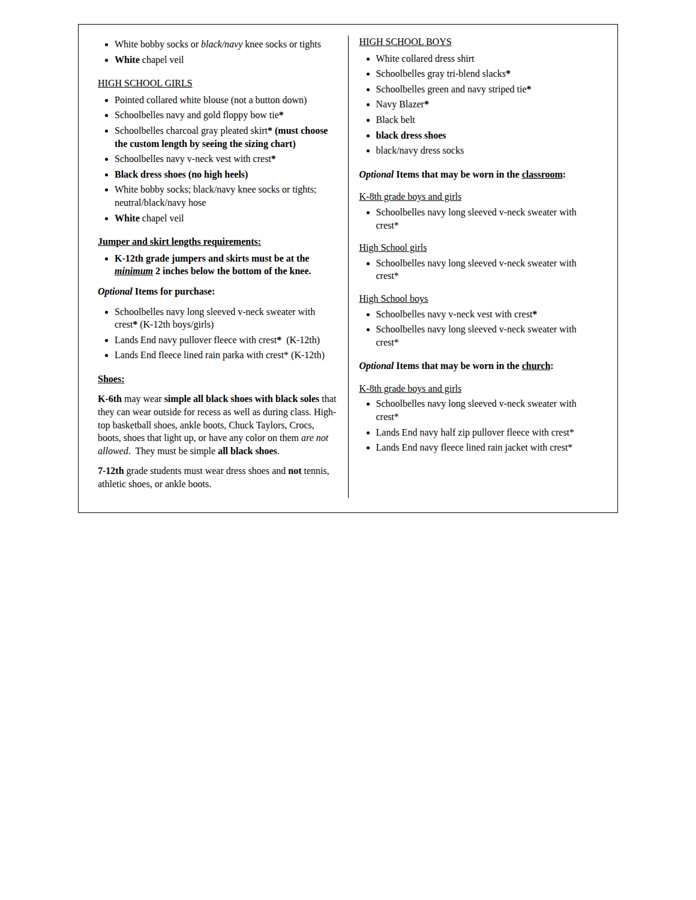White bobby socks or black/navy knee socks or tights
White chapel veil
HIGH SCHOOL GIRLS
Pointed collared white blouse (not a button down)
Schoolbelles navy and gold floppy bow tie*
Schoolbelles charcoal gray pleated skirt* (must choose the custom length by seeing the sizing chart)
Schoolbelles navy v-neck vest with crest*
Black dress shoes (no high heels)
White bobby socks; black/navy knee socks or tights; neutral/black/navy hose
White chapel veil
Jumper and skirt lengths requirements:
K-12th grade jumpers and skirts must be at the minimum 2 inches below the bottom of the knee.
Optional Items for purchase:
Schoolbelles navy long sleeved v-neck sweater with crest* (K-12th boys/girls)
Lands End navy pullover fleece with crest* (K-12th)
Lands End fleece lined rain parka with crest* (K-12th)
Shoes:
K-6th may wear simple all black shoes with black soles that they can wear outside for recess as well as during class. High-top basketball shoes, ankle boots, Chuck Taylors, Crocs, boots, shoes that light up, or have any color on them are not allowed. They must be simple all black shoes.
7-12th grade students must wear dress shoes and not tennis, athletic shoes, or ankle boots.
HIGH SCHOOL BOYS
White collared dress shirt
Schoolbelles gray tri-blend slacks*
Schoolbelles green and navy striped tie*
Navy Blazer*
Black belt
black dress shoes
black/navy dress socks
Optional Items that may be worn in the classroom:
K-8th grade boys and girls
Schoolbelles navy long sleeved v-neck sweater with crest*
High School girls
Schoolbelles navy long sleeved v-neck sweater with crest*
High School boys
Schoolbelles navy v-neck vest with crest*
Schoolbelles navy long sleeved v-neck sweater with crest*
Optional Items that may be worn in the church:
K-8th grade boys and girls
Schoolbelles navy long sleeved v-neck sweater with crest*
Lands End navy half zip pullover fleece with crest*
Lands End navy fleece lined rain jacket with crest*